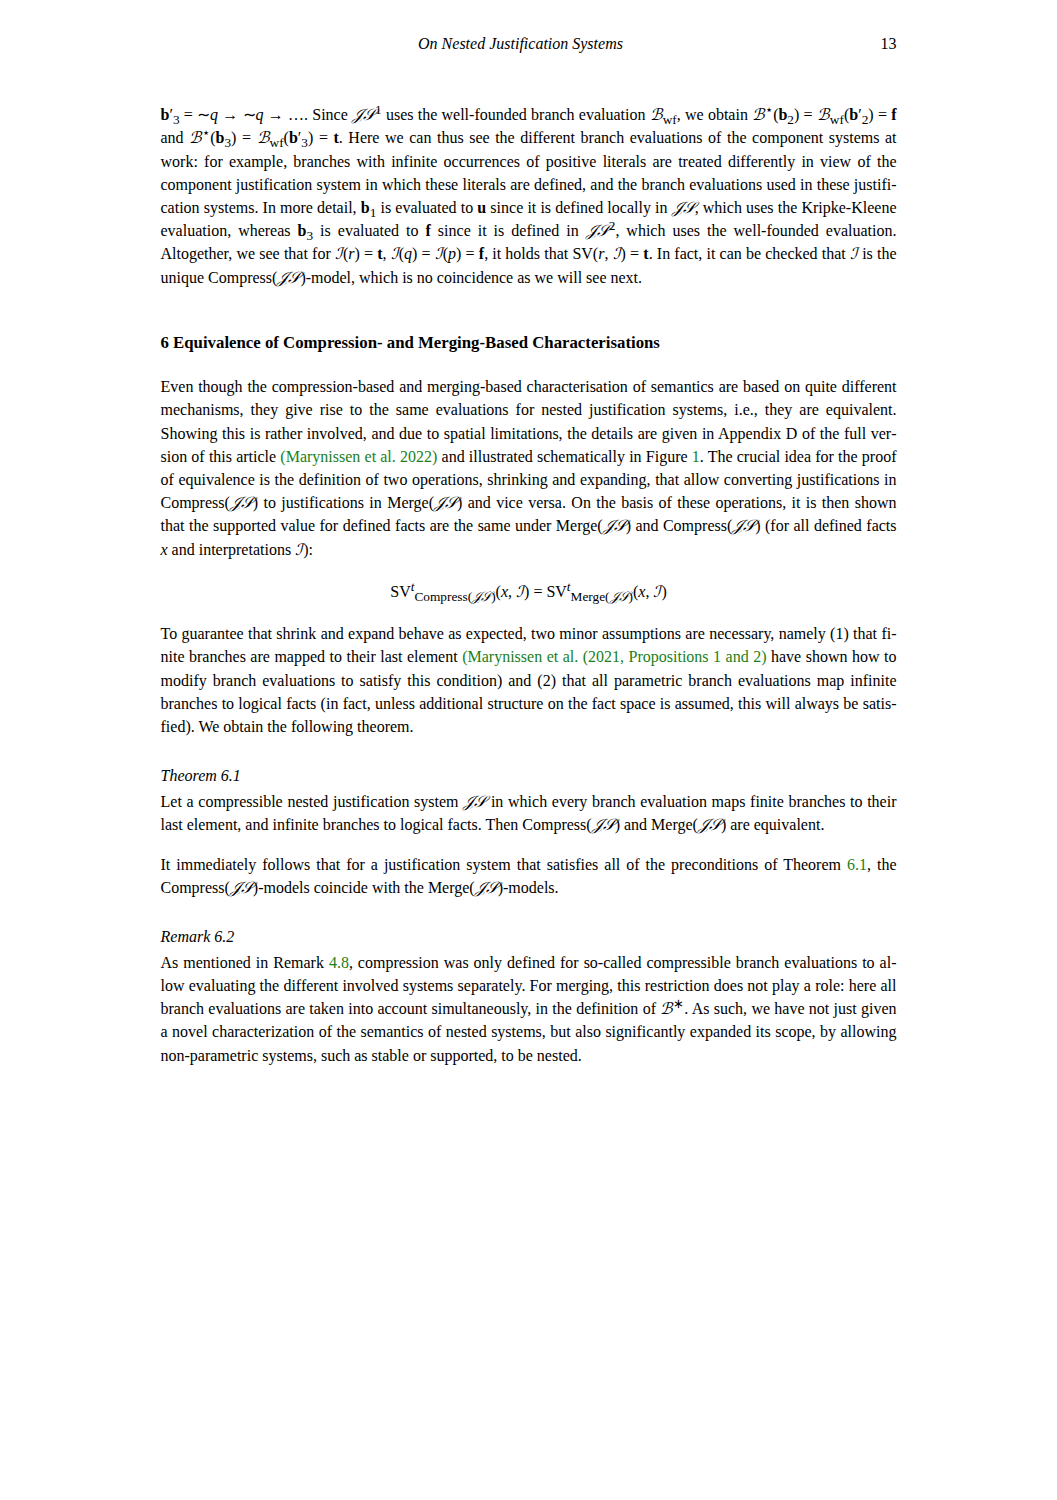On Nested Justification Systems 13
b′3 = ∼q → ∼q → …. Since 𝒥𝒮1 uses the well-founded branch evaluation ℬwf, we obtain ℬ⋆(b2) = ℬwf(b′2) = f and ℬ⋆(b3) = ℬwf(b′3) = t. Here we can thus see the different branch evaluations of the component systems at work: for example, branches with infinite occurrences of positive literals are treated differently in view of the component justification system in which these literals are defined, and the branch evaluations used in these justification systems. In more detail, b1 is evaluated to u since it is defined locally in 𝒥𝒮, which uses the Kripke-Kleene evaluation, whereas b3 is evaluated to f since it is defined in 𝒥𝒮2, which uses the well-founded evaluation. Altogether, we see that for ℐ(r) = t, ℐ(q) = ℐ(p) = f, it holds that SV(r, ℐ) = t. In fact, it can be checked that ℐ is the unique Compress(𝒥𝒮)-model, which is no coincidence as we will see next.
6 Equivalence of Compression- and Merging-Based Characterisations
Even though the compression-based and merging-based characterisation of semantics are based on quite different mechanisms, they give rise to the same evaluations for nested justification systems, i.e., they are equivalent. Showing this is rather involved, and due to spatial limitations, the details are given in Appendix D of the full version of this article (Marynissen et al. 2022) and illustrated schematically in Figure 1. The crucial idea for the proof of equivalence is the definition of two operations, shrinking and expanding, that allow converting justifications in Compress(𝒥𝒮) to justifications in Merge(𝒥𝒮) and vice versa. On the basis of these operations, it is then shown that the supported value for defined facts are the same under Merge(𝒥𝒮) and Compress(𝒥𝒮) (for all defined facts x and interpretations ℐ):
SVtCompress(𝒥𝒮)(x, ℐ) = SVtMerge(𝒥𝒮)(x, ℐ)
To guarantee that shrink and expand behave as expected, two minor assumptions are necessary, namely (1) that finite branches are mapped to their last element (Marynissen et al. (2021, Propositions 1 and 2) have shown how to modify branch evaluations to satisfy this condition) and (2) that all parametric branch evaluations map infinite branches to logical facts (in fact, unless additional structure on the fact space is assumed, this will always be satisfied). We obtain the following theorem.
Theorem 6.1
Let a compressible nested justification system 𝒥𝒮 in which every branch evaluation maps finite branches to their last element, and infinite branches to logical facts. Then Compress(𝒥𝒮) and Merge(𝒥𝒮) are equivalent.
It immediately follows that for a justification system that satisfies all of the preconditions of Theorem 6.1, the Compress(𝒥𝒮)-models coincide with the Merge(𝒥𝒮)-models.
Remark 6.2
As mentioned in Remark 4.8, compression was only defined for so-called compressible branch evaluations to allow evaluating the different involved systems separately. For merging, this restriction does not play a role: here all branch evaluations are taken into account simultaneously, in the definition of ℬ∗. As such, we have not just given a novel characterization of the semantics of nested systems, but also significantly expanded its scope, by allowing non-parametric systems, such as stable or supported, to be nested.